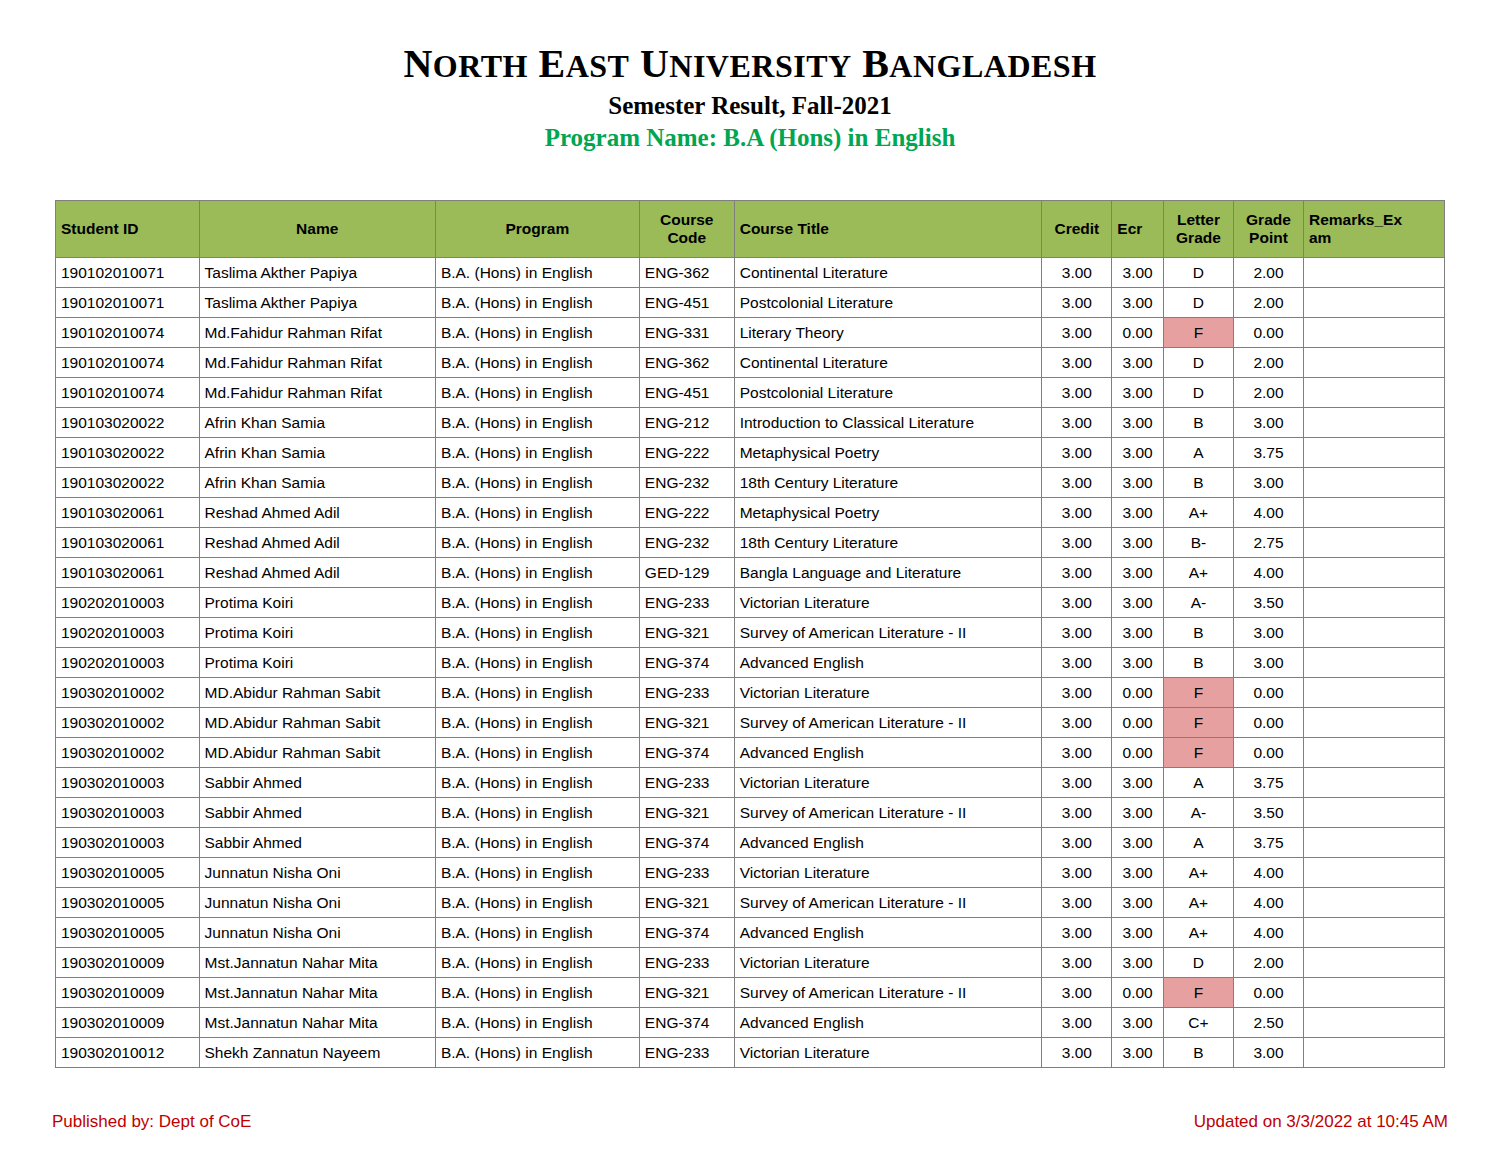NORTH EAST UNIVERSITY BANGLADESH
Semester Result, Fall-2021
Program Name: B.A (Hons) in English
| Student ID | Name | Program | Course Code | Course Title | Credit | Ecr | Letter Grade | Grade Point | Remarks_Ex am |
| --- | --- | --- | --- | --- | --- | --- | --- | --- | --- |
| 190102010071 | Taslima Akther Papiya | B.A. (Hons) in English | ENG-362 | Continental Literature | 3.00 | 3.00 | D | 2.00 | |
| 190102010071 | Taslima Akther Papiya | B.A. (Hons) in English | ENG-451 | Postcolonial Literature | 3.00 | 3.00 | D | 2.00 | |
| 190102010074 | Md.Fahidur Rahman Rifat | B.A. (Hons) in English | ENG-331 | Literary Theory | 3.00 | 0.00 | F | 0.00 | |
| 190102010074 | Md.Fahidur Rahman Rifat | B.A. (Hons) in English | ENG-362 | Continental Literature | 3.00 | 3.00 | D | 2.00 | |
| 190102010074 | Md.Fahidur Rahman Rifat | B.A. (Hons) in English | ENG-451 | Postcolonial Literature | 3.00 | 3.00 | D | 2.00 | |
| 190103020022 | Afrin Khan Samia | B.A. (Hons) in English | ENG-212 | Introduction to Classical Literature | 3.00 | 3.00 | B | 3.00 | |
| 190103020022 | Afrin Khan Samia | B.A. (Hons) in English | ENG-222 | Metaphysical Poetry | 3.00 | 3.00 | A | 3.75 | |
| 190103020022 | Afrin Khan Samia | B.A. (Hons) in English | ENG-232 | 18th Century Literature | 3.00 | 3.00 | B | 3.00 | |
| 190103020061 | Reshad Ahmed Adil | B.A. (Hons) in English | ENG-222 | Metaphysical Poetry | 3.00 | 3.00 | A+ | 4.00 | |
| 190103020061 | Reshad Ahmed Adil | B.A. (Hons) in English | ENG-232 | 18th Century Literature | 3.00 | 3.00 | B- | 2.75 | |
| 190103020061 | Reshad Ahmed Adil | B.A. (Hons) in English | GED-129 | Bangla Language and Literature | 3.00 | 3.00 | A+ | 4.00 | |
| 190202010003 | Protima Koiri | B.A. (Hons) in English | ENG-233 | Victorian Literature | 3.00 | 3.00 | A- | 3.50 | |
| 190202010003 | Protima Koiri | B.A. (Hons) in English | ENG-321 | Survey of American Literature - II | 3.00 | 3.00 | B | 3.00 | |
| 190202010003 | Protima Koiri | B.A. (Hons) in English | ENG-374 | Advanced English | 3.00 | 3.00 | B | 3.00 | |
| 190302010002 | MD.Abidur Rahman Sabit | B.A. (Hons) in English | ENG-233 | Victorian Literature | 3.00 | 0.00 | F | 0.00 | |
| 190302010002 | MD.Abidur Rahman Sabit | B.A. (Hons) in English | ENG-321 | Survey of American Literature - II | 3.00 | 0.00 | F | 0.00 | |
| 190302010002 | MD.Abidur Rahman Sabit | B.A. (Hons) in English | ENG-374 | Advanced English | 3.00 | 0.00 | F | 0.00 | |
| 190302010003 | Sabbir Ahmed | B.A. (Hons) in English | ENG-233 | Victorian Literature | 3.00 | 3.00 | A | 3.75 | |
| 190302010003 | Sabbir Ahmed | B.A. (Hons) in English | ENG-321 | Survey of American Literature - II | 3.00 | 3.00 | A- | 3.50 | |
| 190302010003 | Sabbir Ahmed | B.A. (Hons) in English | ENG-374 | Advanced English | 3.00 | 3.00 | A | 3.75 | |
| 190302010005 | Junnatun Nisha Oni | B.A. (Hons) in English | ENG-233 | Victorian Literature | 3.00 | 3.00 | A+ | 4.00 | |
| 190302010005 | Junnatun Nisha Oni | B.A. (Hons) in English | ENG-321 | Survey of American Literature - II | 3.00 | 3.00 | A+ | 4.00 | |
| 190302010005 | Junnatun Nisha Oni | B.A. (Hons) in English | ENG-374 | Advanced English | 3.00 | 3.00 | A+ | 4.00 | |
| 190302010009 | Mst.Jannatun Nahar Mita | B.A. (Hons) in English | ENG-233 | Victorian Literature | 3.00 | 3.00 | D | 2.00 | |
| 190302010009 | Mst.Jannatun Nahar Mita | B.A. (Hons) in English | ENG-321 | Survey of American Literature - II | 3.00 | 0.00 | F | 0.00 | |
| 190302010009 | Mst.Jannatun Nahar Mita | B.A. (Hons) in English | ENG-374 | Advanced English | 3.00 | 3.00 | C+ | 2.50 | |
| 190302010012 | Shekh Zannatun Nayeem | B.A. (Hons) in English | ENG-233 | Victorian Literature | 3.00 | 3.00 | B | 3.00 | |
Published by: Dept of CoE Updated on 3/3/2022 at 10:45 AM